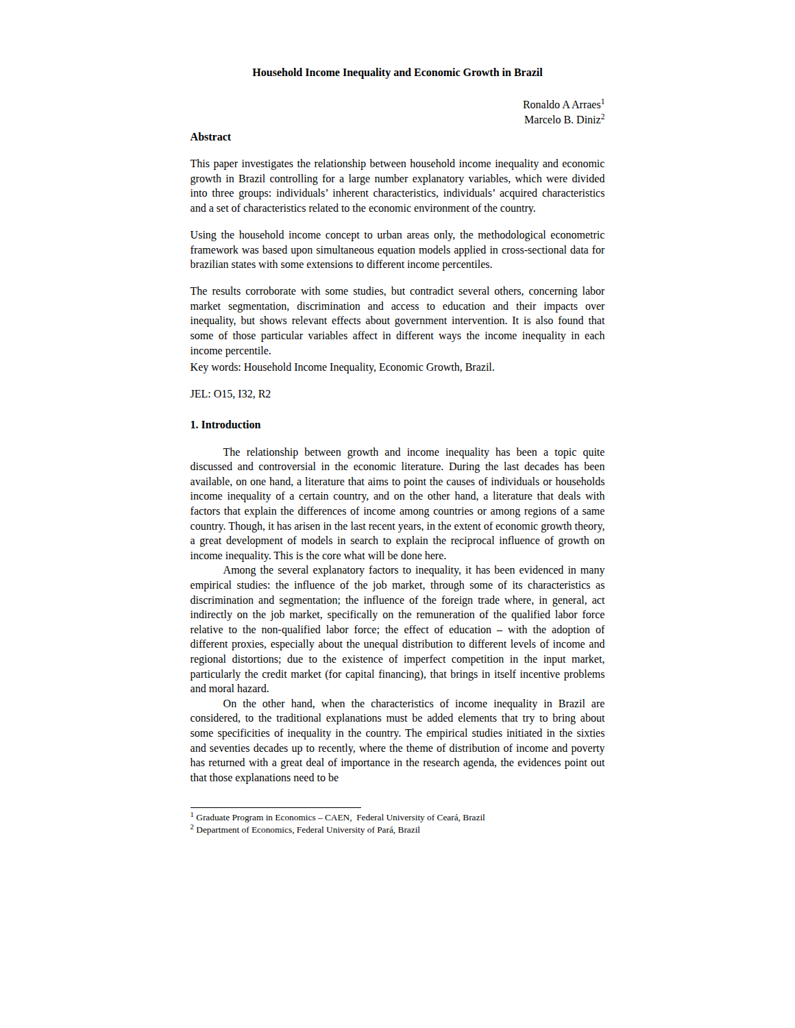Household Income Inequality and Economic Growth in Brazil
Ronaldo A Arraes1
Marcelo B. Diniz2
Abstract
This paper investigates the relationship between household income inequality and economic growth in Brazil controlling for a large number explanatory variables, which were divided into three groups: individuals’ inherent characteristics, individuals’ acquired characteristics and a set of characteristics related to the economic environment of the country.
Using the household income concept to urban areas only, the methodological econometric framework was based upon simultaneous equation models applied in cross-sectional data for brazilian states with some extensions to different income percentiles.
The results corroborate with some studies, but contradict several others, concerning labor market segmentation, discrimination and access to education and their impacts over inequality, but shows relevant effects about government intervention. It is also found that some of those particular variables affect in different ways the income inequality in each income percentile.
Key words: Household Income Inequality, Economic Growth, Brazil.
JEL: O15, I32, R2
1. Introduction
The relationship between growth and income inequality has been a topic quite discussed and controversial in the economic literature. During the last decades has been available, on one hand, a literature that aims to point the causes of individuals or households income inequality of a certain country, and on the other hand, a literature that deals with factors that explain the differences of income among countries or among regions of a same country. Though, it has arisen in the last recent years, in the extent of economic growth theory, a great development of models in search to explain the reciprocal influence of growth on income inequality. This is the core what will be done here.
Among the several explanatory factors to inequality, it has been evidenced in many empirical studies: the influence of the job market, through some of its characteristics as discrimination and segmentation; the influence of the foreign trade where, in general, act indirectly on the job market, specifically on the remuneration of the qualified labor force relative to the non-qualified labor force; the effect of education – with the adoption of different proxies, especially about the unequal distribution to different levels of income and regional distortions; due to the existence of imperfect competition in the input market, particularly the credit market (for capital financing), that brings in itself incentive problems and moral hazard.
On the other hand, when the characteristics of income inequality in Brazil are considered, to the traditional explanations must be added elements that try to bring about some specificities of inequality in the country. The empirical studies initiated in the sixties and seventies decades up to recently, where the theme of distribution of income and poverty has returned with a great deal of importance in the research agenda, the evidences point out that those explanations need to be
1 Graduate Program in Economics – CAEN, Federal University of Ceará, Brazil
2 Department of Economics, Federal University of Pará, Brazil